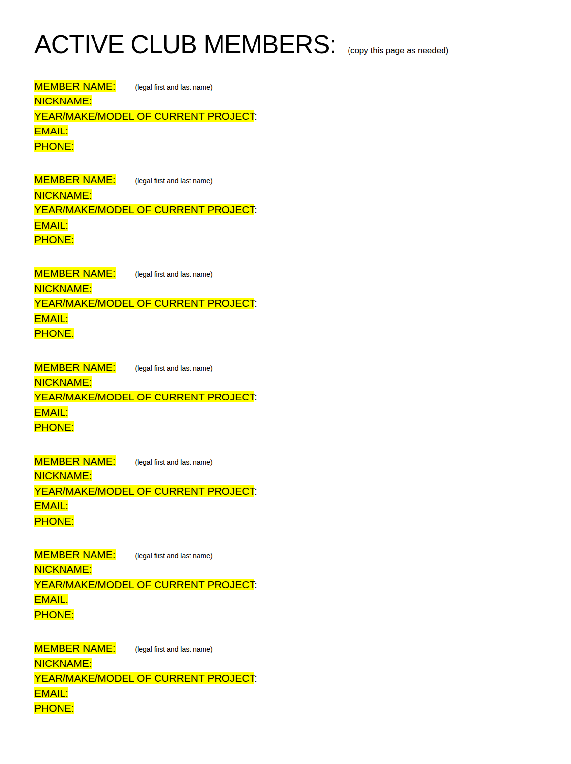ACTIVE CLUB MEMBERS: (copy this page as needed)
MEMBER NAME:(legal first and last name)
NICKNAME:
YEAR/MAKE/MODEL OF CURRENT PROJECT:
EMAIL:
PHONE:
MEMBER NAME:(legal first and last name)
NICKNAME:
YEAR/MAKE/MODEL OF CURRENT PROJECT:
EMAIL:
PHONE:
MEMBER NAME:(legal first and last name)
NICKNAME:
YEAR/MAKE/MODEL OF CURRENT PROJECT:
EMAIL:
PHONE:
MEMBER NAME:(legal first and last name)
NICKNAME:
YEAR/MAKE/MODEL OF CURRENT PROJECT:
EMAIL:
PHONE:
MEMBER NAME:(legal first and last name)
NICKNAME:
YEAR/MAKE/MODEL OF CURRENT PROJECT:
EMAIL:
PHONE:
MEMBER NAME:(legal first and last name)
NICKNAME:
YEAR/MAKE/MODEL OF CURRENT PROJECT:
EMAIL:
PHONE:
MEMBER NAME:(legal first and last name)
NICKNAME:
YEAR/MAKE/MODEL OF CURRENT PROJECT:
EMAIL:
PHONE: